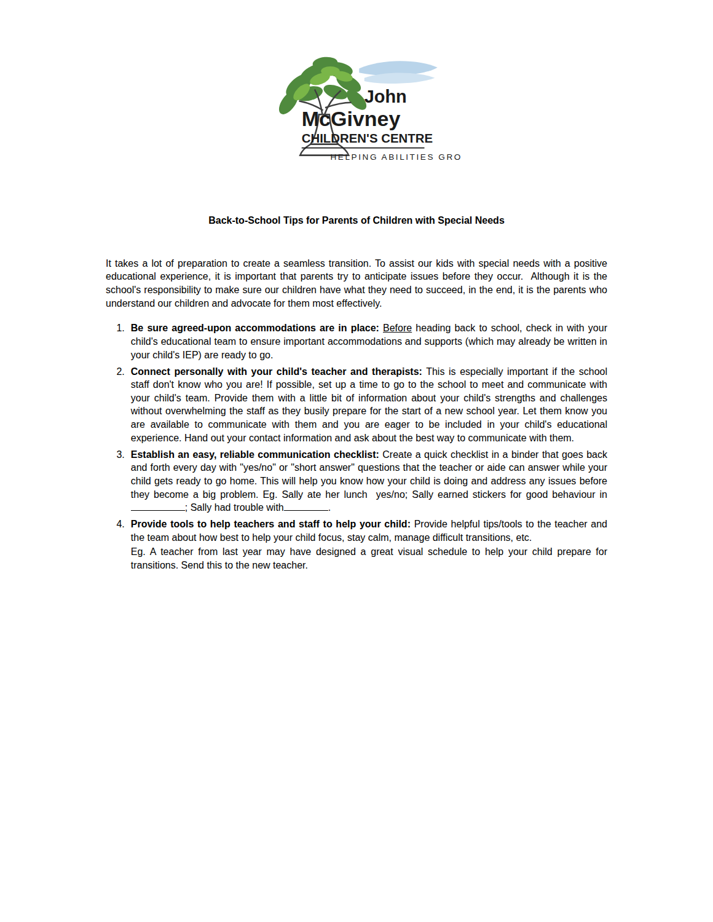John McGivney CHILDREN'S CENTRE HELPING ABILITIES GROW
Back-to-School Tips for Parents of Children with Special Needs
It takes a lot of preparation to create a seamless transition. To assist our kids with special needs with a positive educational experience, it is important that parents try to anticipate issues before they occur. Although it is the school's responsibility to make sure our children have what they need to succeed, in the end, it is the parents who understand our children and advocate for them most effectively.
Be sure agreed-upon accommodations are in place: Before heading back to school, check in with your child's educational team to ensure important accommodations and supports (which may already be written in your child's IEP) are ready to go.
Connect personally with your child's teacher and therapists: This is especially important if the school staff don't know who you are! If possible, set up a time to go to the school to meet and communicate with your child's team. Provide them with a little bit of information about your child's strengths and challenges without overwhelming the staff as they busily prepare for the start of a new school year. Let them know you are available to communicate with them and you are eager to be included in your child's educational experience. Hand out your contact information and ask about the best way to communicate with them.
Establish an easy, reliable communication checklist: Create a quick checklist in a binder that goes back and forth every day with "yes/no" or "short answer" questions that the teacher or aide can answer while your child gets ready to go home. This will help you know how your child is doing and address any issues before they become a big problem. Eg. Sally ate her lunch yes/no; Sally earned stickers for good behaviour in ; Sally had trouble with .
Provide tools to help teachers and staff to help your child: Provide helpful tips/tools to the teacher and the team about how best to help your child focus, stay calm, manage difficult transitions, etc. Eg. A teacher from last year may have designed a great visual schedule to help your child prepare for transitions. Send this to the new teacher.